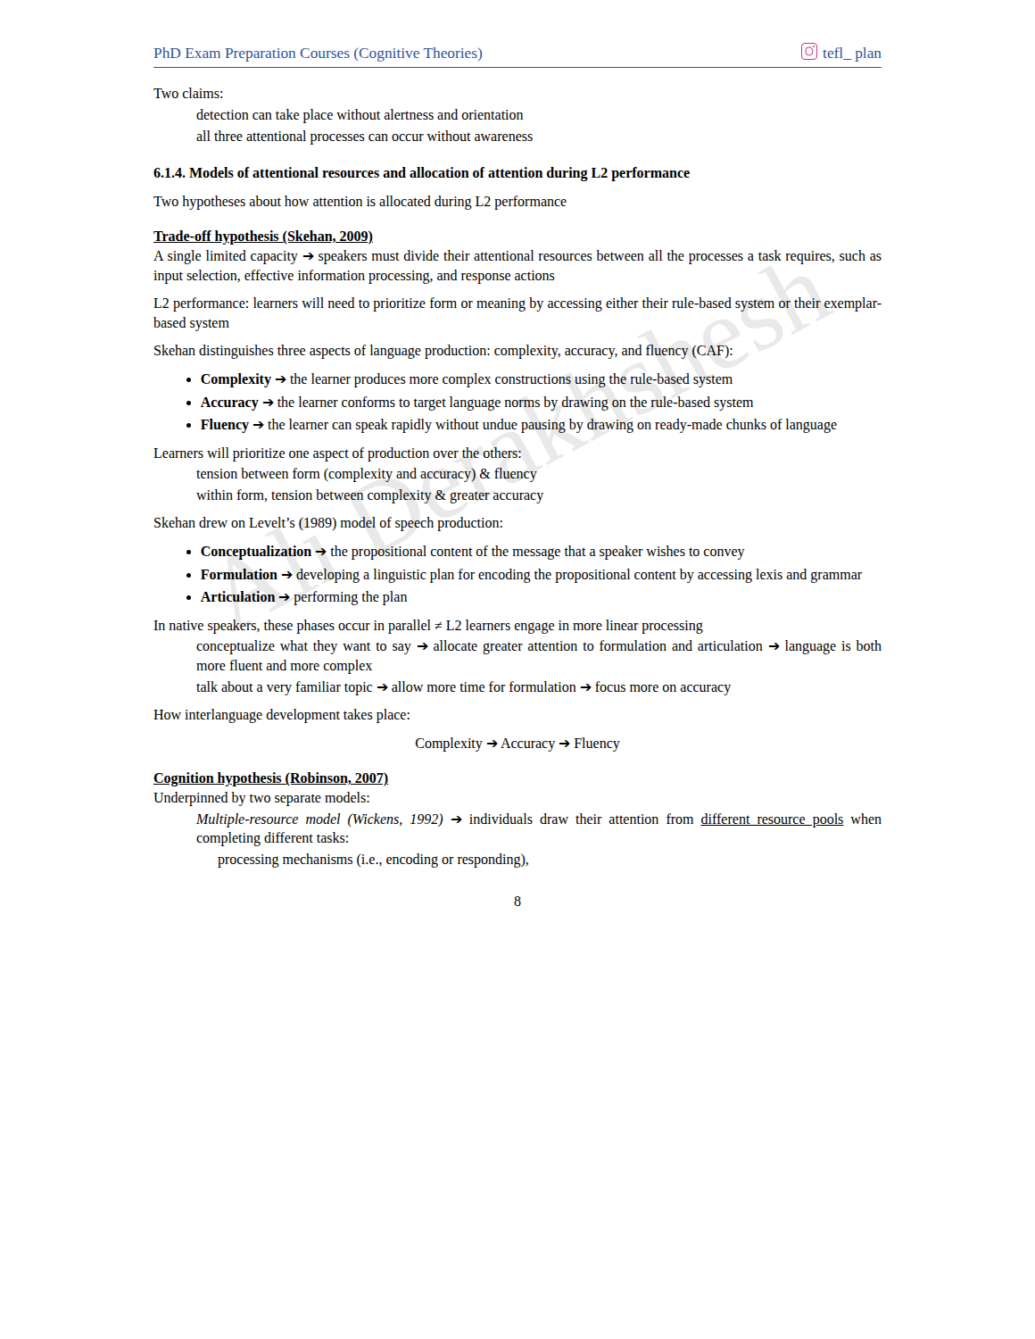Ali Derakhshesh
PhD Exam Preparation Courses (Cognitive Theories) tefl_ plan
Two claims:
detection can take place without alertness and orientation
all three attentional processes can occur without awareness
6.1.4. Models of attentional resources and allocation of attention during L2 performance
Two hypotheses about how attention is allocated during L2 performance
Trade-off hypothesis (Skehan, 2009)
A single limited capacity ➔ speakers must divide their attentional resources between all the processes a task requires, such as input selection, effective information processing, and response actions
L2 performance: learners will need to prioritize form or meaning by accessing either their rule-based system or their exemplar-based system
Skehan distinguishes three aspects of language production: complexity, accuracy, and fluency (CAF):
Complexity ➔ the learner produces more complex constructions using the rule-based system
Accuracy ➔ the learner conforms to target language norms by drawing on the rule-based system
Fluency ➔ the learner can speak rapidly without undue pausing by drawing on ready-made chunks of language
Learners will prioritize one aspect of production over the others:
tension between form (complexity and accuracy) & fluency
within form, tension between complexity & greater accuracy
Skehan drew on Levelt’s (1989) model of speech production:
Conceptualization ➔ the propositional content of the message that a speaker wishes to convey
Formulation ➔ developing a linguistic plan for encoding the propositional content by accessing lexis and grammar
Articulation ➔ performing the plan
In native speakers, these phases occur in parallel ≠ L2 learners engage in more linear processing
conceptualize what they want to say ➔ allocate greater attention to formulation and articulation ➔ language is both more fluent and more complex
talk about a very familiar topic ➔ allow more time for formulation ➔ focus more on accuracy
How interlanguage development takes place:
Complexity ➔ Accuracy ➔ Fluency
Cognition hypothesis (Robinson, 2007)
Underpinned by two separate models:
Multiple-resource model (Wickens, 1992) ➔ individuals draw their attention from different resource pools when completing different tasks:
processing mechanisms (i.e., encoding or responding),
8